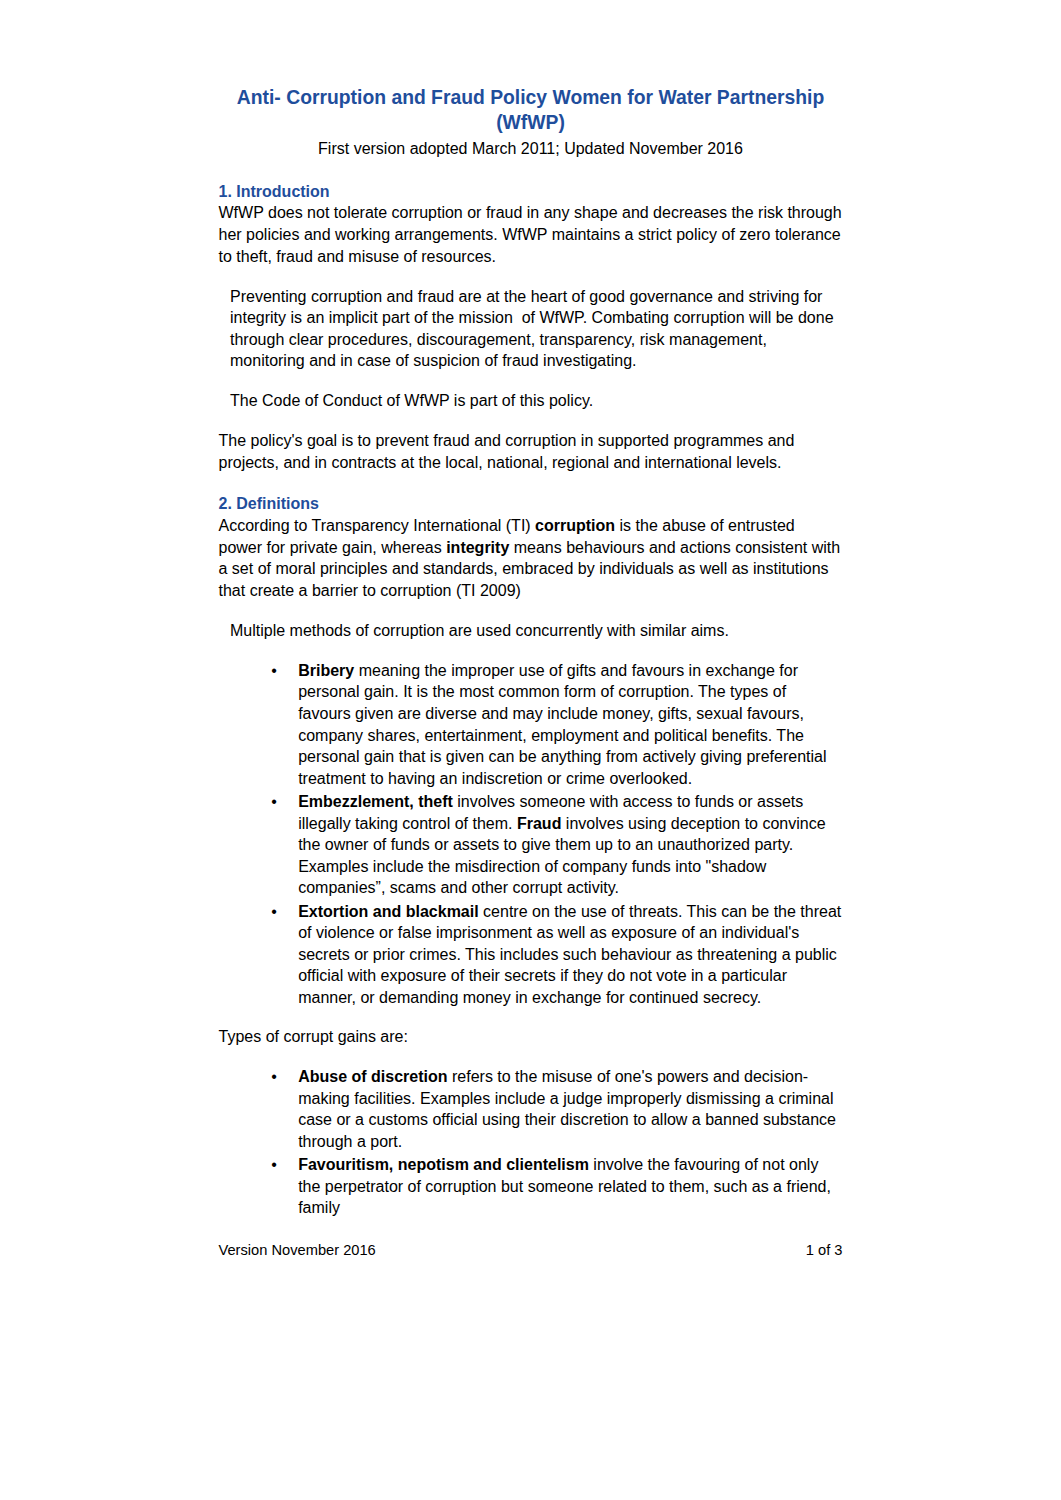Anti- Corruption and Fraud Policy Women for Water Partnership (WfWP)
First version adopted March 2011; Updated November 2016
1. Introduction
WfWP does not tolerate corruption or fraud in any shape and decreases the risk through her policies and working arrangements. WfWP maintains a strict policy of zero tolerance to theft, fraud and misuse of resources.
Preventing corruption and fraud are at the heart of good governance and striving for integrity is an implicit part of the mission of WfWP. Combating corruption will be done through clear procedures, discouragement, transparency, risk management, monitoring and in case of suspicion of fraud investigating.
The Code of Conduct of WfWP is part of this policy.
The policy's goal is to prevent fraud and corruption in supported programmes and projects, and in contracts at the local, national, regional and international levels.
2. Definitions
According to Transparency International (TI) corruption is the abuse of entrusted power for private gain, whereas integrity means behaviours and actions consistent with a set of moral principles and standards, embraced by individuals as well as institutions that create a barrier to corruption (TI 2009)
Multiple methods of corruption are used concurrently with similar aims.
Bribery meaning the improper use of gifts and favours in exchange for personal gain. It is the most common form of corruption. The types of favours given are diverse and may include money, gifts, sexual favours, company shares, entertainment, employment and political benefits. The personal gain that is given can be anything from actively giving preferential treatment to having an indiscretion or crime overlooked.
Embezzlement, theft involves someone with access to funds or assets illegally taking control of them. Fraud involves using deception to convince the owner of funds or assets to give them up to an unauthorized party. Examples include the misdirection of company funds into "shadow companies”, scams and other corrupt activity.
Extortion and blackmail centre on the use of threats. This can be the threat of violence or false imprisonment as well as exposure of an individual's secrets or prior crimes. This includes such behaviour as threatening a public official with exposure of their secrets if they do not vote in a particular manner, or demanding money in exchange for continued secrecy.
Types of corrupt gains are:
Abuse of discretion refers to the misuse of one's powers and decision-making facilities. Examples include a judge improperly dismissing a criminal case or a customs official using their discretion to allow a banned substance through a port.
Favouritism, nepotism and clientelism involve the favouring of not only the perpetrator of corruption but someone related to them, such as a friend, family
Version November 2016 1 of 3